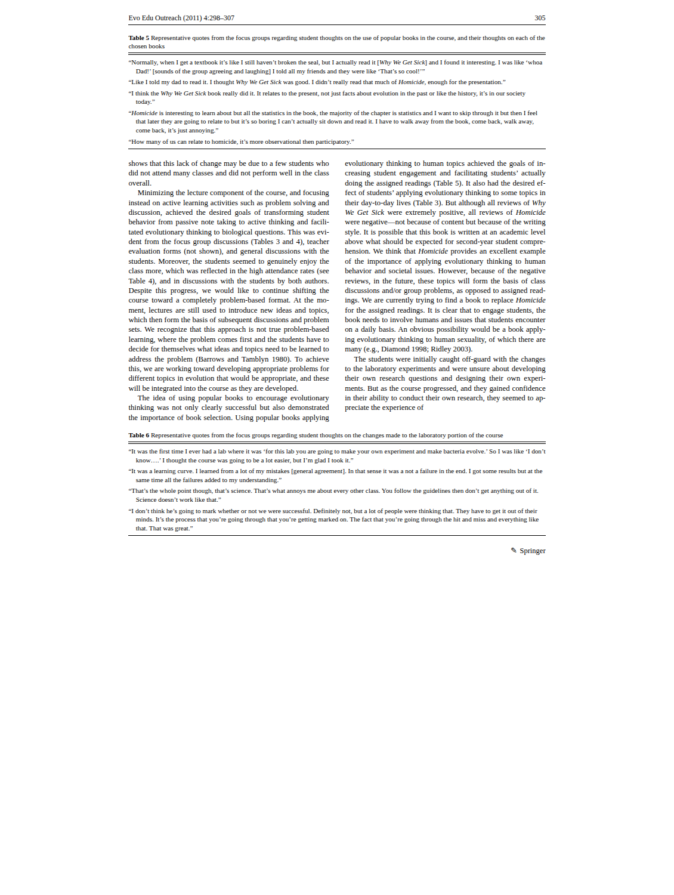Evo Edu Outreach (2011) 4:298–307
305
Table 5 Representative quotes from the focus groups regarding student thoughts on the use of popular books in the course, and their thoughts on each of the chosen books
“Normally, when I get a textbook it’s like I still haven’t broken the seal, but I actually read it [Why We Get Sick] and I found it interesting. I was like ‘whoa Dad!’ [sounds of the group agreeing and laughing] I told all my friends and they were like ‘That’s so cool!’”
“Like I told my dad to read it. I thought Why We Get Sick was good. I didn’t really read that much of Homicide, enough for the presentation.”
“I think the Why We Get Sick book really did it. It relates to the present, not just facts about evolution in the past or like the history, it’s in our society today.”
“Homicide is interesting to learn about but all the statistics in the book, the majority of the chapter is statistics and I want to skip through it but then I feel that later they are going to relate to but it’s so boring I can’t actually sit down and read it. I have to walk away from the book, come back, walk away, come back, it’s just annoying.”
“How many of us can relate to homicide, it’s more observational then participatory.”
shows that this lack of change may be due to a few students who did not attend many classes and did not perform well in the class overall.
Minimizing the lecture component of the course, and focusing instead on active learning activities such as problem solving and discussion, achieved the desired goals of transforming student behavior from passive note taking to active thinking and facilitated evolutionary thinking to biological questions. This was evident from the focus group discussions (Tables 3 and 4), teacher evaluation forms (not shown), and general discussions with the students. Moreover, the students seemed to genuinely enjoy the class more, which was reflected in the high attendance rates (see Table 4), and in discussions with the students by both authors. Despite this progress, we would like to continue shifting the course toward a completely problem-based format. At the moment, lectures are still used to introduce new ideas and topics, which then form the basis of subsequent discussions and problem sets. We recognize that this approach is not true problem-based learning, where the problem comes first and the students have to decide for themselves what ideas and topics need to be learned to address the problem (Barrows and Tamblyn 1980). To achieve this, we are working toward developing appropriate problems for different topics in evolution that would be appropriate, and these will be integrated into the course as they are developed.
The idea of using popular books to encourage evolutionary thinking was not only clearly successful but also demonstrated the importance of book selection. Using popular books applying evolutionary thinking to human topics achieved the goals of increasing student engagement and facilitating students’ actually doing the assigned readings (Table 5). It also had the desired effect of students’ applying evolutionary thinking to some topics in their day-to-day lives (Table 3). But although all reviews of Why We Get Sick were extremely positive, all reviews of Homicide were negative—not because of content but because of the writing style. It is possible that this book is written at an academic level above what should be expected for second-year student comprehension. We think that Homicide provides an excellent example of the importance of applying evolutionary thinking to human behavior and societal issues. However, because of the negative reviews, in the future, these topics will form the basis of class discussions and/or group problems, as opposed to assigned readings. We are currently trying to find a book to replace Homicide for the assigned readings. It is clear that to engage students, the book needs to involve humans and issues that students encounter on a daily basis. An obvious possibility would be a book applying evolutionary thinking to human sexuality, of which there are many (e.g., Diamond 1998; Ridley 2003).
The students were initially caught off-guard with the changes to the laboratory experiments and were unsure about developing their own research questions and designing their own experiments. But as the course progressed, and they gained confidence in their ability to conduct their own research, they seemed to appreciate the experience of
Table 6 Representative quotes from the focus groups regarding student thoughts on the changes made to the laboratory portion of the course
“It was the first time I ever had a lab where it was ‘for this lab you are going to make your own experiment and make bacteria evolve.’ So I was like ‘I don’t know….’ I thought the course was going to be a lot easier, but I’m glad I took it.”
“It was a learning curve. I learned from a lot of my mistakes [general agreement]. In that sense it was a not a failure in the end. I got some results but at the same time all the failures added to my understanding.”
“That’s the whole point though, that’s science. That’s what annoys me about every other class. You follow the guidelines then don’t get anything out of it. Science doesn’t work like that.”
“I don’t think he’s going to mark whether or not we were successful. Definitely not, but a lot of people were thinking that. They have to get it out of their minds. It’s the process that you’re going through that you’re getting marked on. The fact that you’re going through the hit and miss and everything like that. That was great.”
✎Springer